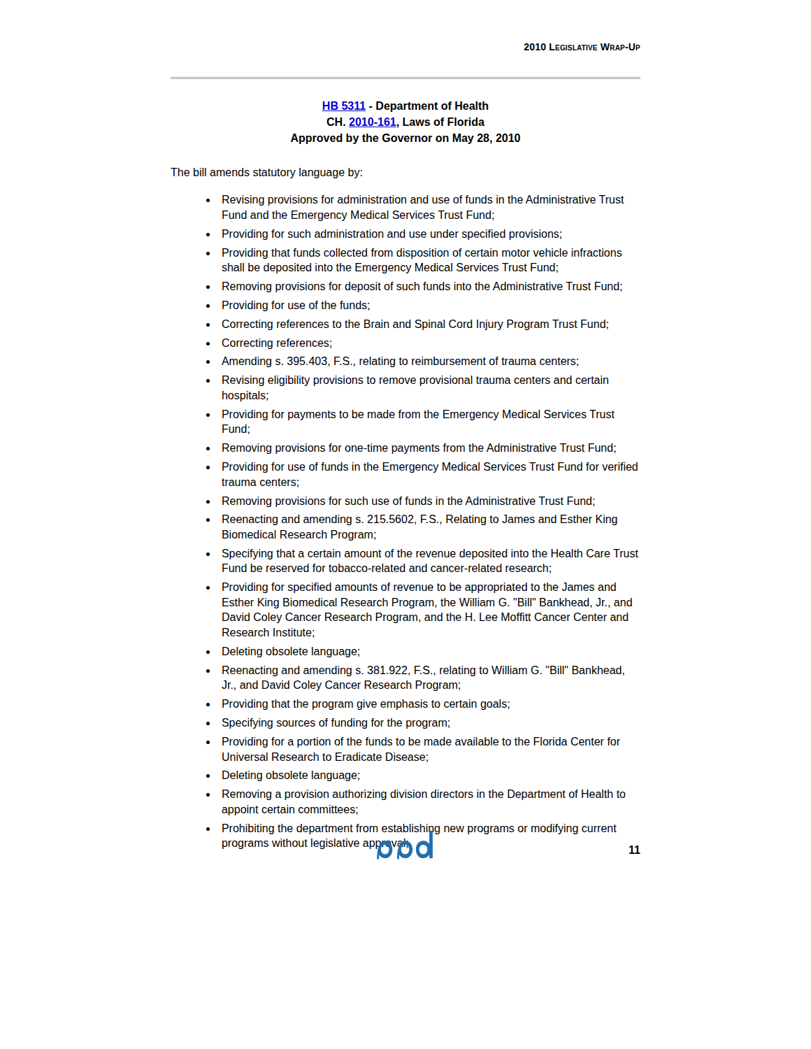2010 Legislative Wrap-Up
HB 5311 - Department of Health
CH. 2010-161, Laws of Florida
Approved by the Governor on May 28, 2010
The bill amends statutory language by:
Revising provisions for administration and use of funds in the Administrative Trust Fund and the Emergency Medical Services Trust Fund;
Providing for such administration and use under specified provisions;
Providing that funds collected from disposition of certain motor vehicle infractions shall be deposited into the Emergency Medical Services Trust Fund;
Removing provisions for deposit of such funds into the Administrative Trust Fund;
Providing for use of the funds;
Correcting references to the Brain and Spinal Cord Injury Program Trust Fund;
Correcting references;
Amending s. 395.403, F.S., relating to reimbursement of trauma centers;
Revising eligibility provisions to remove provisional trauma centers and certain hospitals;
Providing for payments to be made from the Emergency Medical Services Trust Fund;
Removing provisions for one-time payments from the Administrative Trust Fund;
Providing for use of funds in the Emergency Medical Services Trust Fund for verified trauma centers;
Removing provisions for such use of funds in the Administrative Trust Fund;
Reenacting and amending s. 215.5602, F.S., Relating to James and Esther King Biomedical Research Program;
Specifying that a certain amount of the revenue deposited into the Health Care Trust Fund be reserved for tobacco-related and cancer-related research;
Providing for specified amounts of revenue to be appropriated to the James and Esther King Biomedical Research Program, the William G. "Bill" Bankhead, Jr., and David Coley Cancer Research Program, and the H. Lee Moffitt Cancer Center and Research Institute;
Deleting obsolete language;
Reenacting and amending s. 381.922, F.S., relating to William G. "Bill" Bankhead, Jr., and David Coley Cancer Research Program;
Providing that the program give emphasis to certain goals;
Specifying sources of funding for the program;
Providing for a portion of the funds to be made available to the Florida Center for Universal Research to Eradicate Disease;
Deleting obsolete language;
Removing a provision authorizing division directors in the Department of Health to appoint certain committees;
Prohibiting the department from establishing new programs or modifying current programs without legislative approval;
11